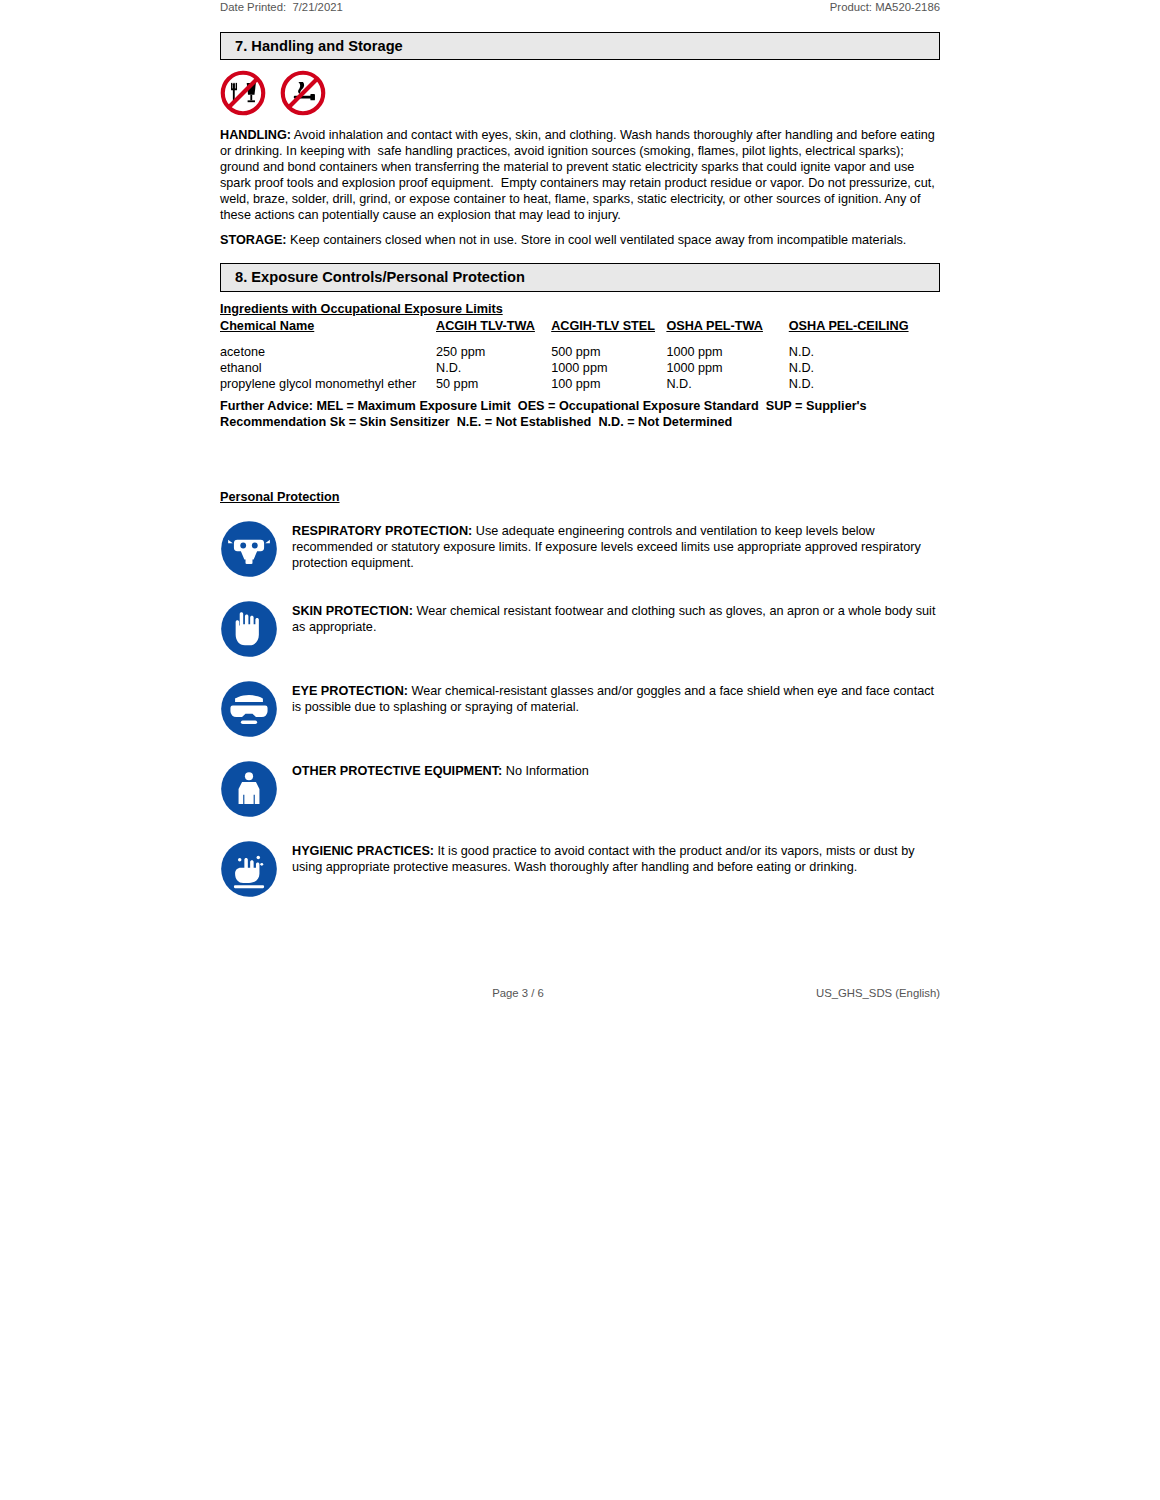Date Printed: 7/21/2021
Product: MA520-2186
7. Handling and Storage
HANDLING: Avoid inhalation and contact with eyes, skin, and clothing. Wash hands thoroughly after handling and before eating or drinking. In keeping with safe handling practices, avoid ignition sources (smoking, flames, pilot lights, electrical sparks); ground and bond containers when transferring the material to prevent static electricity sparks that could ignite vapor and use spark proof tools and explosion proof equipment. Empty containers may retain product residue or vapor. Do not pressurize, cut, weld, braze, solder, drill, grind, or expose container to heat, flame, sparks, static electricity, or other sources of ignition. Any of these actions can potentially cause an explosion that may lead to injury.
STORAGE: Keep containers closed when not in use. Store in cool well ventilated space away from incompatible materials.
8. Exposure Controls/Personal Protection
Ingredients with Occupational Exposure Limits
| Chemical Name | ACGIH TLV-TWA | ACGIH-TLV STEL | OSHA PEL-TWA | OSHA PEL-CEILING |
| --- | --- | --- | --- | --- |
| acetone | 250 ppm | 500 ppm | 1000 ppm | N.D. |
| ethanol | N.D. | 1000 ppm | 1000 ppm | N.D. |
| propylene glycol monomethyl ether | 50 ppm | 100 ppm | N.D. | N.D. |
Further Advice: MEL = Maximum Exposure Limit OES = Occupational Exposure Standard SUP = Supplier's Recommendation Sk = Skin Sensitizer N.E. = Not Established N.D. = Not Determined
Personal Protection
RESPIRATORY PROTECTION: Use adequate engineering controls and ventilation to keep levels below recommended or statutory exposure limits. If exposure levels exceed limits use appropriate approved respiratory protection equipment.
SKIN PROTECTION: Wear chemical resistant footwear and clothing such as gloves, an apron or a whole body suit as appropriate.
EYE PROTECTION: Wear chemical-resistant glasses and/or goggles and a face shield when eye and face contact is possible due to splashing or spraying of material.
OTHER PROTECTIVE EQUIPMENT: No Information
HYGIENIC PRACTICES: It is good practice to avoid contact with the product and/or its vapors, mists or dust by using appropriate protective measures. Wash thoroughly after handling and before eating or drinking.
Page 3 / 6
US_GHS_SDS (English)